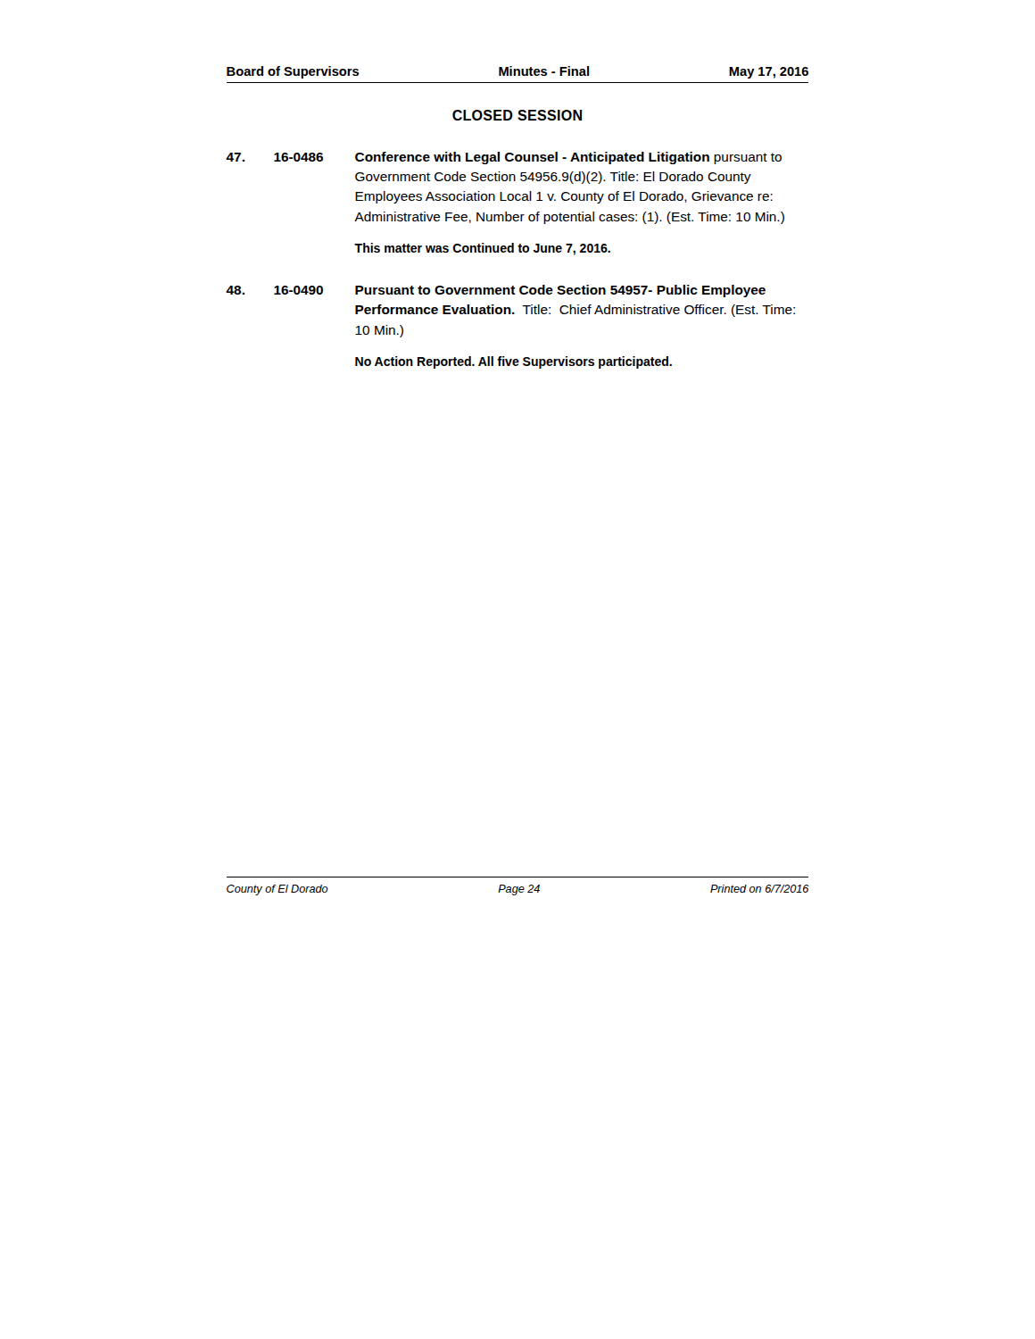Board of Supervisors
Minutes - Final
May 17, 2016
CLOSED SESSION
47.
16-0486
Conference with Legal Counsel - Anticipated Litigation pursuant to Government Code Section 54956.9(d)(2). Title: El Dorado County Employees Association Local 1 v. County of El Dorado, Grievance re: Administrative Fee, Number of potential cases: (1). (Est. Time: 10 Min.)
This matter was Continued to June 7, 2016.
48.
16-0490
Pursuant to Government Code Section 54957- Public Employee Performance Evaluation. Title: Chief Administrative Officer. (Est. Time: 10 Min.)
No Action Reported. All five Supervisors participated.
County of El Dorado
Page 24
Printed on 6/7/2016